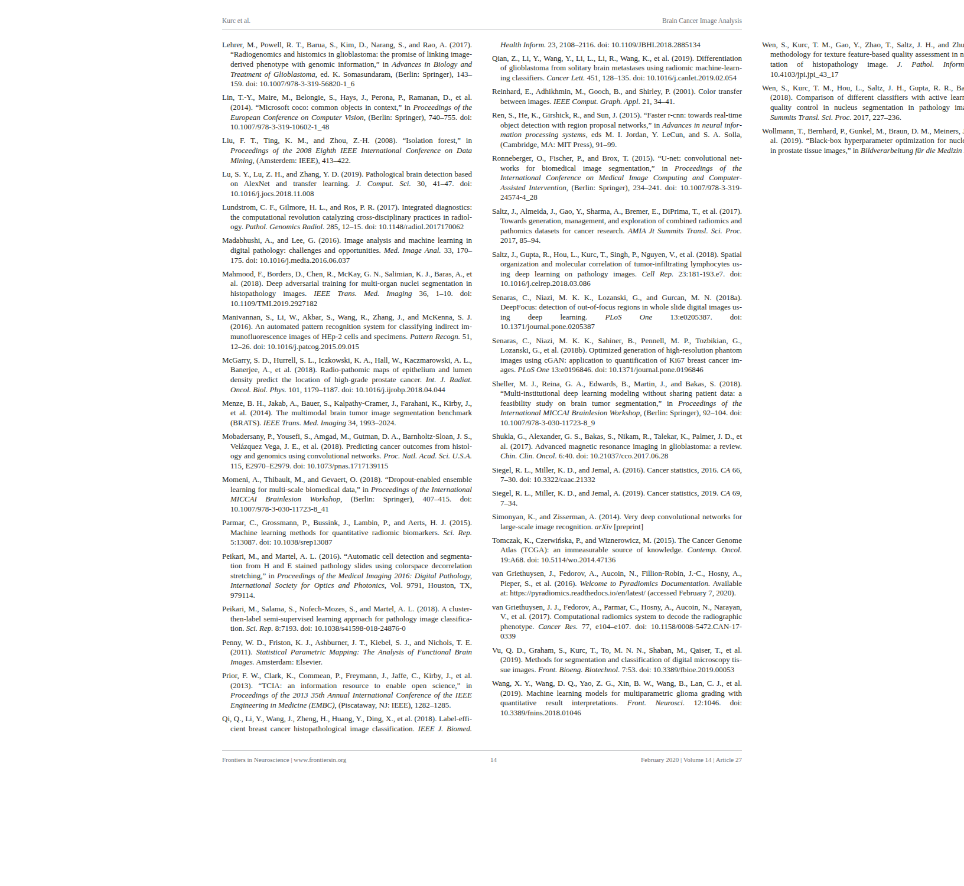Kurc et al.
Brain Cancer Image Analysis
Lehrer, M., Powell, R. T., Barua, S., Kim, D., Narang, S., and Rao, A. (2017). “Radiogenomics and histomics in glioblastoma: the promise of linking image-derived phenotype with genomic information,” in Advances in Biology and Treatment of Glioblastoma, ed. K. Somasundaram, (Berlin: Springer), 143–159. doi: 10.1007/978-3-319-56820-1_6
Lin, T.-Y., Maire, M., Belongie, S., Hays, J., Perona, P., Ramanan, D., et al. (2014). “Microsoft coco: common objects in context,” in Proceedings of the European Conference on Computer Vision, (Berlin: Springer), 740–755. doi: 10.1007/978-3-319-10602-1_48
Liu, F. T., Ting, K. M., and Zhou, Z.-H. (2008). “Isolation forest,” in Proceedings of the 2008 Eighth IEEE International Conference on Data Mining, (Amsterdem: IEEE), 413–422.
Lu, S. Y., Lu, Z. H., and Zhang, Y. D. (2019). Pathological brain detection based on AlexNet and transfer learning. J. Comput. Sci. 30, 41–47. doi: 10.1016/j.jocs.2018.11.008
Lundstrom, C. F., Gilmore, H. L., and Ros, P. R. (2017). Integrated diagnostics: the computational revolution catalyzing cross-disciplinary practices in radiology. Pathol. Genomics Radiol. 285, 12–15. doi: 10.1148/radiol.2017170062
Madabhushi, A., and Lee, G. (2016). Image analysis and machine learning in digital pathology: challenges and opportunities. Med. Image Anal. 33, 170–175. doi: 10.1016/j.media.2016.06.037
Mahmood, F., Borders, D., Chen, R., McKay, G. N., Salimian, K. J., Baras, A., et al. (2018). Deep adversarial training for multi-organ nuclei segmentation in histopathology images. IEEE Trans. Med. Imaging 36, 1–10. doi: 10.1109/TMI.2019.2927182
Manivannan, S., Li, W., Akbar, S., Wang, R., Zhang, J., and McKenna, S. J. (2016). An automated pattern recognition system for classifying indirect immunofluorescence images of HEp-2 cells and specimens. Pattern Recogn. 51, 12–26. doi: 10.1016/j.patcog.2015.09.015
McGarry, S. D., Hurrell, S. L., Iczkowski, K. A., Hall, W., Kaczmarowski, A. L., Banerjee, A., et al. (2018). Radio-pathomic maps of epithelium and lumen density predict the location of high-grade prostate cancer. Int. J. Radiat. Oncol. Biol. Phys. 101, 1179–1187. doi: 10.1016/j.ijrobp.2018.04.044
Menze, B. H., Jakab, A., Bauer, S., Kalpathy-Cramer, J., Farahani, K., Kirby, J., et al. (2014). The multimodal brain tumor image segmentation benchmark (BRATS). IEEE Trans. Med. Imaging 34, 1993–2024.
Mobadersany, P., Yousefi, S., Amgad, M., Gutman, D. A., Barnholtz-Sloan, J. S., Velázquez Vega, J. E., et al. (2018). Predicting cancer outcomes from histology and genomics using convolutional networks. Proc. Natl. Acad. Sci. U.S.A. 115, E2970–E2979. doi: 10.1073/pnas.1717139115
Momeni, A., Thibault, M., and Gevaert, O. (2018). “Dropout-enabled ensemble learning for multi-scale biomedical data,” in Proceedings of the International MICCAI Brainlesion Workshop, (Berlin: Springer), 407–415. doi: 10.1007/978-3-030-11723-8_41
Parmar, C., Grossmann, P., Bussink, J., Lambin, P., and Aerts, H. J. (2015). Machine learning methods for quantitative radiomic biomarkers. Sci. Rep. 5:13087. doi: 10.1038/srep13087
Peikari, M., and Martel, A. L. (2016). “Automatic cell detection and segmentation from H and E stained pathology slides using colorspace decorrelation stretching,” in Proceedings of the Medical Imaging 2016: Digital Pathology, International Society for Optics and Photonics, Vol. 9791, Houston, TX, 979114.
Peikari, M., Salama, S., Nofech-Mozes, S., and Martel, A. L. (2018). A cluster-then-label semi-supervised learning approach for pathology image classification. Sci. Rep. 8:7193. doi: 10.1038/s41598-018-24876-0
Penny, W. D., Friston, K. J., Ashburner, J. T., Kiebel, S. J., and Nichols, T. E. (2011). Statistical Parametric Mapping: The Analysis of Functional Brain Images. Amsterdam: Elsevier.
Prior, F. W., Clark, K., Commean, P., Freymann, J., Jaffe, C., Kirby, J., et al. (2013). “TCIA: an information resource to enable open science,” in Proceedings of the 2013 35th Annual International Conference of the IEEE Engineering in Medicine (EMBC), (Piscataway, NJ: IEEE), 1282–1285.
Qi, Q., Li, Y., Wang, J., Zheng, H., Huang, Y., Ding, X., et al. (2018). Label-efficient breast cancer histopathological image classification. IEEE J. Biomed. Health Inform. 23, 2108–2116. doi: 10.1109/JBHI.2018.2885134
Qian, Z., Li, Y., Wang, Y., Li, L., Li, R., Wang, K., et al. (2019). Differentiation of glioblastoma from solitary brain metastases using radiomic machine-learning classifiers. Cancer Lett. 451, 128–135. doi: 10.1016/j.canlet.2019.02.054
Reinhard, E., Adhikhmin, M., Gooch, B., and Shirley, P. (2001). Color transfer between images. IEEE Comput. Graph. Appl. 21, 34–41.
Ren, S., He, K., Girshick, R., and Sun, J. (2015). “Faster r-cnn: towards real-time object detection with region proposal networks,” in Advances in neural information processing systems, eds M. I. Jordan, Y. LeCun, and S. A. Solla, (Cambridge, MA: MIT Press), 91–99.
Ronneberger, O., Fischer, P., and Brox, T. (2015). “U-net: convolutional networks for biomedical image segmentation,” in Proceedings of the International Conference on Medical Image Computing and Computer-Assisted Intervention, (Berlin: Springer), 234–241. doi: 10.1007/978-3-319-24574-4_28
Saltz, J., Almeida, J., Gao, Y., Sharma, A., Bremer, E., DiPrima, T., et al. (2017). Towards generation, management, and exploration of combined radiomics and pathomics datasets for cancer research. AMIA Jt Summits Transl. Sci. Proc. 2017, 85–94.
Saltz, J., Gupta, R., Hou, L., Kurc, T., Singh, P., Nguyen, V., et al. (2018). Spatial organization and molecular correlation of tumor-infiltrating lymphocytes using deep learning on pathology images. Cell Rep. 23:181-193.e7. doi: 10.1016/j.celrep.2018.03.086
Senaras, C., Niazi, M. K. K., Lozanski, G., and Gurcan, M. N. (2018a). DeepFocus: detection of out-of-focus regions in whole slide digital images using deep learning. PLoS One 13:e0205387. doi: 10.1371/journal.pone.0205387
Senaras, C., Niazi, M. K. K., Sahiner, B., Pennell, M. P., Tozbikian, G., Lozanski, G., et al. (2018b). Optimized generation of high-resolution phantom images using cGAN: application to quantification of Ki67 breast cancer images. PLoS One 13:e0196846. doi: 10.1371/journal.pone.0196846
Sheller, M. J., Reina, G. A., Edwards, B., Martin, J., and Bakas, S. (2018). “Multi-institutional deep learning modeling without sharing patient data: a feasibility study on brain tumor segmentation,” in Proceedings of the International MICCAI Brainlesion Workshop, (Berlin: Springer), 92–104. doi: 10.1007/978-3-030-11723-8_9
Shukla, G., Alexander, G. S., Bakas, S., Nikam, R., Talekar, K., Palmer, J. D., et al. (2017). Advanced magnetic resonance imaging in glioblastoma: a review. Chin. Clin. Oncol. 6:40. doi: 10.21037/cco.2017.06.28
Siegel, R. L., Miller, K. D., and Jemal, A. (2016). Cancer statistics, 2016. CA 66, 7–30. doi: 10.3322/caac.21332
Siegel, R. L., Miller, K. D., and Jemal, A. (2019). Cancer statistics, 2019. CA 69, 7–34.
Simonyan, K., and Zisserman, A. (2014). Very deep convolutional networks for large-scale image recognition. arXiv [preprint]
Tomczak, K., Czerwińska, P., and Wiznerowicz, M. (2015). The Cancer Genome Atlas (TCGA): an immeasurable source of knowledge. Contemp. Oncol. 19:A68. doi: 10.5114/wo.2014.47136
van Griethuysen, J., Fedorov, A., Aucoin, N., Fillion-Robin, J.-C., Hosny, A., Pieper, S., et al. (2016). Welcome to Pyradiomics Documentation. Available at: https://pyradiomics.readthedocs.io/en/latest/ (accessed February 7, 2020).
van Griethuysen, J. J., Fedorov, A., Parmar, C., Hosny, A., Aucoin, N., Narayan, V., et al. (2017). Computational radiomics system to decode the radiographic phenotype. Cancer Res. 77, e104–e107. doi: 10.1158/0008-5472.CAN-17-0339
Vu, Q. D., Graham, S., Kurc, T., To, M. N. N., Shaban, M., Qaiser, T., et al. (2019). Methods for segmentation and classification of digital microscopy tissue images. Front. Bioeng. Biotechnol. 7:53. doi: 10.3389/fbioe.2019.00053
Wang, X. Y., Wang, D. Q., Yao, Z. G., Xin, B. W., Wang, B., Lan, C. J., et al. (2019). Machine learning models for multiparametric glioma grading with quantitative result interpretations. Front. Neurosci. 12:1046. doi: 10.3389/fnins.2018.01046
Wen, S., Kurc, T. M., Gao, Y., Zhao, T., Saltz, J. H., and Zhu, W. (2017). A methodology for texture feature-based quality assessment in nucleus segmentation of histopathology image. J. Pathol. Inform. 8:38. doi: 10.4103/jpi.jpi_43_17
Wen, S., Kurc, T. M., Hou, L., Saltz, J. H., Gupta, R. R., Batiste, R., et al. (2018). Comparison of different classifiers with active learning to support quality control in nucleus segmentation in pathology images. AMIA Jt Summits Transl. Sci. Proc. 2017, 227–236.
Wollmann, T., Bernhard, P., Gunkel, M., Braun, D. M., Meiners, J., Simon, R., et al. (2019). “Black-box hyperparameter optimization for nuclei segmentation in prostate tissue images,” in Bildverarbeitung für die Medizin 2019, eds H.
Frontiers in Neuroscience | www.frontiersin.org
14
February 2020 | Volume 14 | Article 27